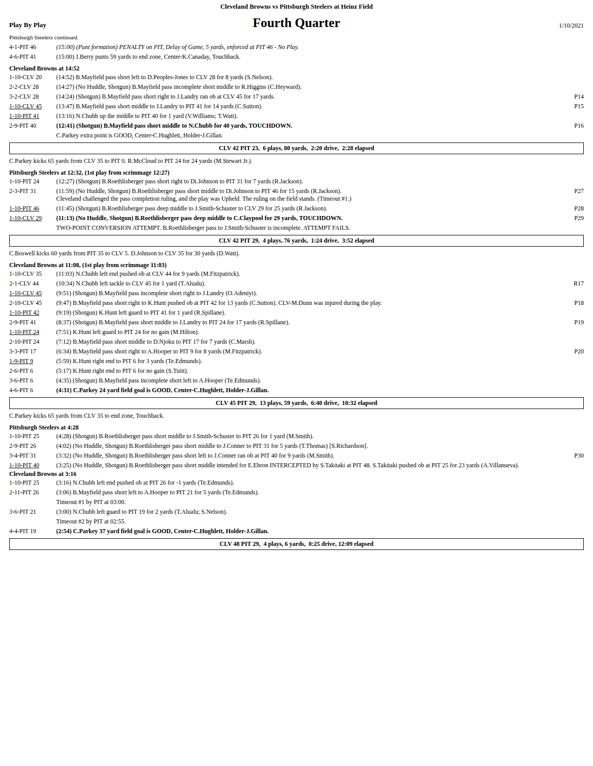Cleveland Browns vs Pittsburgh Steelers at Heinz Field
Play By Play
Fourth Quarter
1/10/2021
Pittsburgh Steelers continued.
| 4-1-PIT 46 | (15:00) (Punt formation) PENALTY on PIT, Delay of Game, 5 yards, enforced at PIT 46 - No Play. | |
| 4-6-PIT 41 | (15:00) J.Berry punts 59 yards to end zone, Center-K.Canaday, Touchback. | |
Cleveland Browns at 14:52
| 1-10-CLV 20 | (14:52) B.Mayfield pass short left to D.Peoples-Jones to CLV 28 for 8 yards (S.Nelson). | |
| 2-2-CLV 28 | (14:27) (No Huddle, Shotgun) B.Mayfield pass incomplete short middle to R.Higgins (C.Heyward). | |
| 3-2-CLV 28 | (14:24) (Shotgun) B.Mayfield pass short right to J.Landry ran ob at CLV 45 for 17 yards. | P14 |
| 1-10-CLV 45 | (13:47) B.Mayfield pass short middle to J.Landry to PIT 41 for 14 yards (C.Sutton). | P15 |
| 1-10-PIT 41 | (13:16) N.Chubb up the middle to PIT 40 for 1 yard (V.Williams; T.Watt). | |
| 2-9-PIT 40 | (12:41) (Shotgun) B.Mayfield pass short middle to N.Chubb for 40 yards, TOUCHDOWN. | P16 |
| | C.Parkey extra point is GOOD, Center-C.Hughlett, Holder-J.Gillan. | |
CLV 42 PIT 23, 6 plays, 80 yards, 2:20 drive, 2:28 elapsed
C.Parkey kicks 65 yards from CLV 35 to PIT 0. R.McCloud to PIT 24 for 24 yards (M.Stewart Jr.).
Pittsburgh Steelers at 12:32, (1st play from scrimmage 12:27)
| 1-10-PIT 24 | (12:27) (Shotgun) B.Roethlisberger pass short right to Di.Johnson to PIT 31 for 7 yards (R.Jackson). | |
| 2-3-PIT 31 | (11:59) (No Huddle, Shotgun) B.Roethlisberger pass short middle to Di.Johnson to PIT 46 for 15 yards (R.Jackson). Cleveland challenged the pass completion ruling, and the play was Upheld. The ruling on the field stands. (Timeout #1.) | P27 |
| 1-10-PIT 46 | (11:45) (Shotgun) B.Roethlisberger pass deep middle to J.Smith-Schuster to CLV 29 for 25 yards (R.Jackson). | P28 |
| 1-10-CLV 29 | (11:13) (No Huddle, Shotgun) B.Roethlisberger pass deep middle to C.Claypool for 29 yards, TOUCHDOWN. | P29 |
| | TWO-POINT CONVERSION ATTEMPT. B.Roethlisberger pass to J.Smith-Schuster is incomplete. ATTEMPT FAILS. | |
CLV 42 PIT 29, 4 plays, 76 yards, 1:24 drive, 3:52 elapsed
C.Boswell kicks 60 yards from PIT 35 to CLV 5. D.Johnson to CLV 35 for 30 yards (D.Watt).
Cleveland Browns at 11:08, (1st play from scrimmage 11:03)
| 1-10-CLV 35 | (11:03) N.Chubb left end pushed ob at CLV 44 for 9 yards (M.Fitzpatrick). | |
| 2-1-CLV 44 | (10:34) N.Chubb left tackle to CLV 45 for 1 yard (T.Alualu). | R17 |
| 1-10-CLV 45 | (9:51) (Shotgun) B.Mayfield pass incomplete short right to J.Landry (O.Adeniyi). | |
| 2-10-CLV 45 | (9:47) B.Mayfield pass short right to K.Hunt pushed ob at PIT 42 for 13 yards (C.Sutton). CLV-M.Dunn was injured during the play. | P18 |
| 1-10-PIT 42 | (9:19) (Shotgun) K.Hunt left guard to PIT 41 for 1 yard (R.Spillane). | |
| 2-9-PIT 41 | (8:37) (Shotgun) B.Mayfield pass short middle to J.Landry to PIT 24 for 17 yards (R.Spillane). | P19 |
| 1-10-PIT 24 | (7:51) K.Hunt left guard to PIT 24 for no gain (M.Hilton). | |
| 2-10-PIT 24 | (7:12) B.Mayfield pass short middle to D.Njoku to PIT 17 for 7 yards (C.Marsh). | |
| 3-3-PIT 17 | (6:34) B.Mayfield pass short right to A.Hooper to PIT 9 for 8 yards (M.Fitzpatrick). | P20 |
| 1-9-PIT 9 | (5:59) K.Hunt right end to PIT 6 for 3 yards (Te.Edmunds). | |
| 2-6-PIT 6 | (5:17) K.Hunt right end to PIT 6 for no gain (S.Tuitt). | |
| 3-6-PIT 6 | (4:35) (Shotgun) B.Mayfield pass incomplete short left to A.Hooper (Te.Edmunds). | |
| 4-6-PIT 6 | (4:31) C.Parkey 24 yard field goal is GOOD, Center-C.Hughlett, Holder-J.Gillan. | |
CLV 45 PIT 29, 13 plays, 59 yards, 6:40 drive, 10:32 elapsed
C.Parkey kicks 65 yards from CLV 35 to end zone, Touchback.
Pittsburgh Steelers at 4:28
| 1-10-PIT 25 | (4:28) (Shotgun) B.Roethlisberger pass short middle to J.Smith-Schuster to PIT 26 for 1 yard (M.Smith). | |
| 2-9-PIT 26 | (4:02) (No Huddle, Shotgun) B.Roethlisberger pass short middle to J.Conner to PIT 31 for 5 yards (T.Thomas) [S.Richardson]. | |
| 3-4-PIT 31 | (3:32) (No Huddle, Shotgun) B.Roethlisberger pass short left to J.Conner ran ob at PIT 40 for 9 yards (M.Smith). | P30 |
| 1-10-PIT 40 | (3:25) (No Huddle, Shotgun) B.Roethlisberger pass short middle intended for E.Ebron INTERCEPTED by S.Takitaki at PIT 48. S.Takitaki pushed ob at PIT 25 for 23 yards (A.Villanueva). | |
Cleveland Browns at 3:16
| 1-10-PIT 25 | (3:16) N.Chubb left end pushed ob at PIT 26 for -1 yards (Te.Edmunds). | |
| 2-11-PIT 26 | (3:06) B.Mayfield pass short left to A.Hooper to PIT 21 for 5 yards (Te.Edmunds). | |
| | Timeout #1 by PIT at 03:00. | |
| 3-6-PIT 21 | (3:00) N.Chubb left guard to PIT 19 for 2 yards (T.Alualu; S.Nelson). | |
| | Timeout #2 by PIT at 02:55. | |
| 4-4-PIT 19 | (2:54) C.Parkey 37 yard field goal is GOOD, Center-C.Hughlett, Holder-J.Gillan. | |
CLV 48 PIT 29, 4 plays, 6 yards, 0:25 drive, 12:09 elapsed